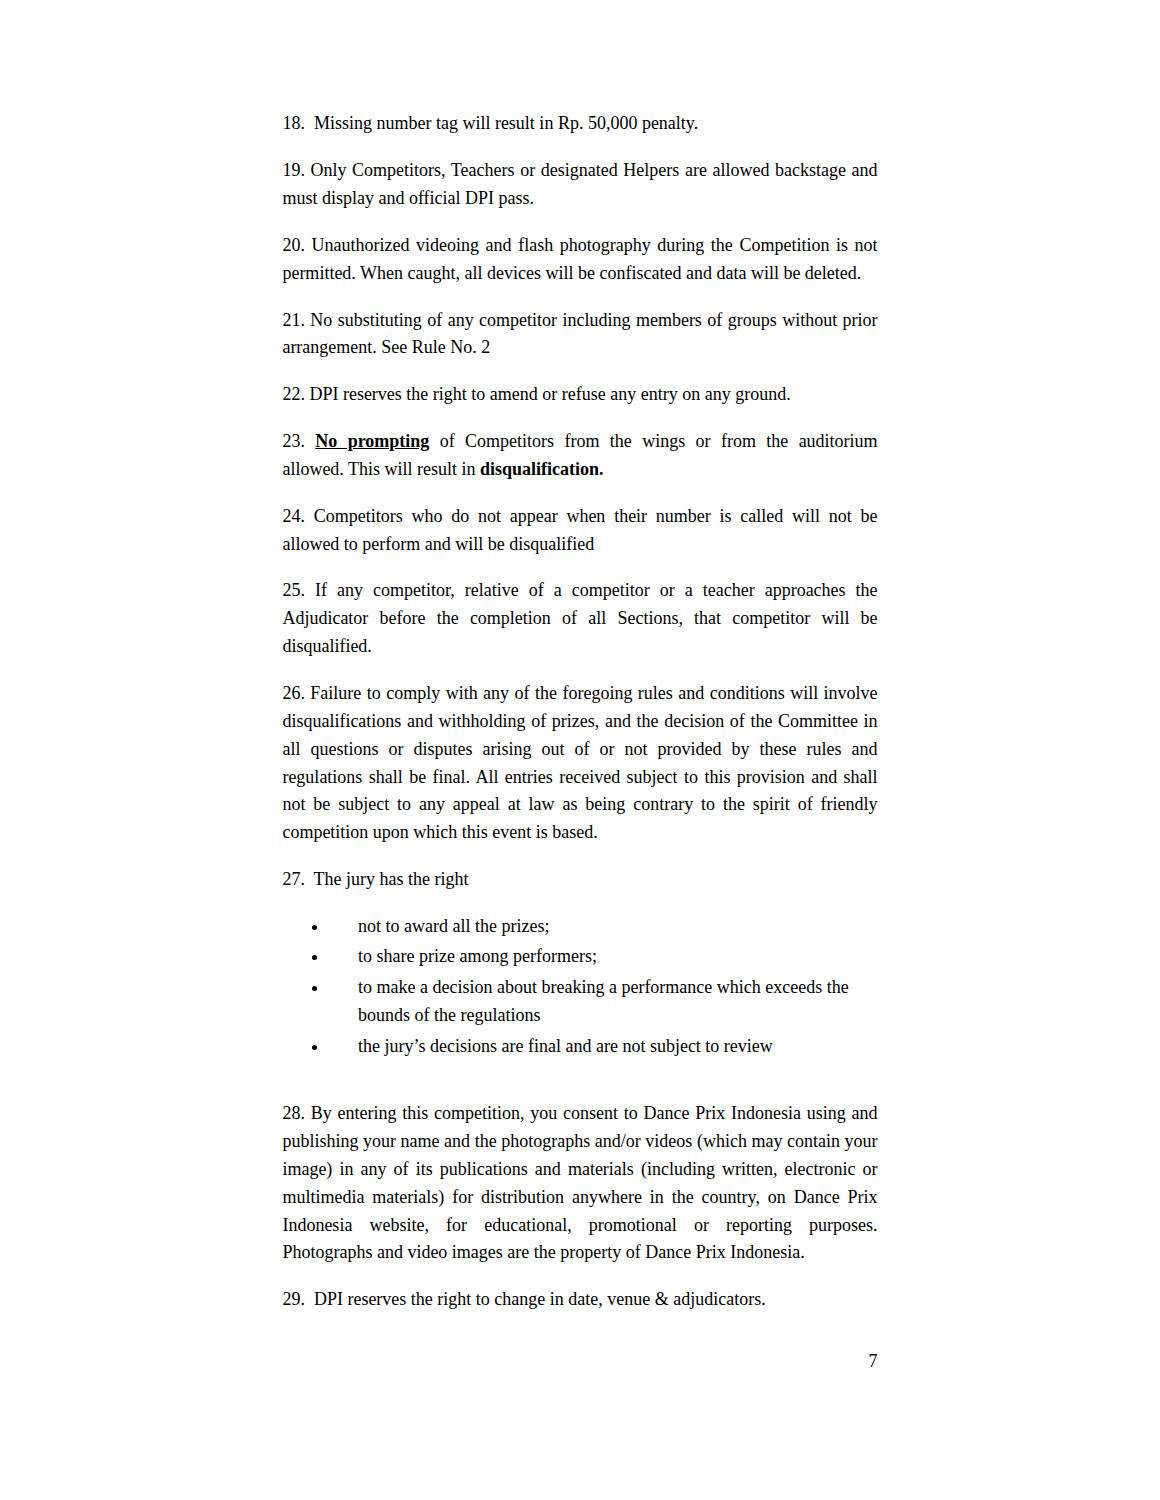18. Missing number tag will result in Rp. 50,000 penalty.
19. Only Competitors, Teachers or designated Helpers are allowed backstage and must display and official DPI pass.
20. Unauthorized videoing and flash photography during the Competition is not permitted. When caught, all devices will be confiscated and data will be deleted.
21. No substituting of any competitor including members of groups without prior arrangement. See Rule No. 2
22. DPI reserves the right to amend or refuse any entry on any ground.
23. No prompting of Competitors from the wings or from the auditorium allowed. This will result in disqualification.
24. Competitors who do not appear when their number is called will not be allowed to perform and will be disqualified
25. If any competitor, relative of a competitor or a teacher approaches the Adjudicator before the completion of all Sections, that competitor will be disqualified.
26. Failure to comply with any of the foregoing rules and conditions will involve disqualifications and withholding of prizes, and the decision of the Committee in all questions or disputes arising out of or not provided by these rules and regulations shall be final. All entries received subject to this provision and shall not be subject to any appeal at law as being contrary to the spirit of friendly competition upon which this event is based.
27. The jury has the right
not to award all the prizes;
to share prize among performers;
to make a decision about breaking a performance which exceeds the bounds of the regulations
the jury’s decisions are final and are not subject to review
28. By entering this competition, you consent to Dance Prix Indonesia using and publishing your name and the photographs and/or videos (which may contain your image) in any of its publications and materials (including written, electronic or multimedia materials) for distribution anywhere in the country, on Dance Prix Indonesia website, for educational, promotional or reporting purposes. Photographs and video images are the property of Dance Prix Indonesia.
29. DPI reserves the right to change in date, venue & adjudicators.
7